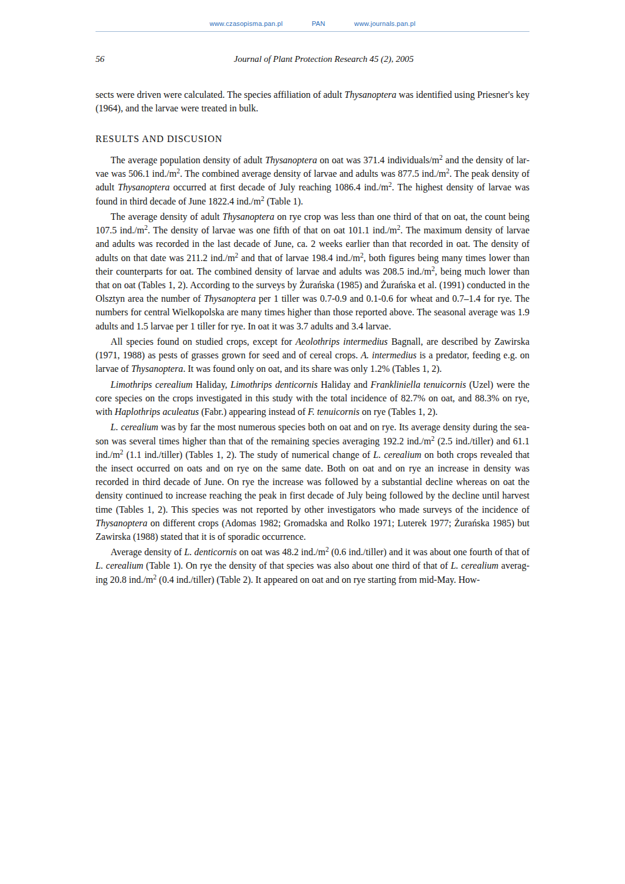www.czasopisma.pan.pl PAN www.journals.pan.pl
56
Journal of Plant Protection Research 45 (2), 2005
sects were driven were calculated. The species affiliation of adult Thysanoptera was identified using Priesner's key (1964), and the larvae were treated in bulk.
RESULTS AND DISCUSION
The average population density of adult Thysanoptera on oat was 371.4 individuals/m2 and the density of larvae was 506.1 ind./m2. The combined average density of larvae and adults was 877.5 ind./m2. The peak density of adult Thysanoptera occurred at first decade of July reaching 1086.4 ind./m2. The highest density of larvae was found in third decade of June 1822.4 ind./m2 (Table 1).
The average density of adult Thysanoptera on rye crop was less than one third of that on oat, the count being 107.5 ind./m2. The density of larvae was one fifth of that on oat 101.1 ind./m2. The maximum density of larvae and adults was recorded in the last decade of June, ca. 2 weeks earlier than that recorded in oat. The density of adults on that date was 211.2 ind./m2 and that of larvae 198.4 ind./m2, both figures being many times lower than their counterparts for oat. The combined density of larvae and adults was 208.5 ind./m2, being much lower than that on oat (Tables 1, 2). According to the surveys by Żurańska (1985) and Żurańska et al. (1991) conducted in the Olsztyn area the number of Thysanoptera per 1 tiller was 0.7-0.9 and 0.1-0.6 for wheat and 0.7–1.4 for rye. The numbers for central Wielkopolska are many times higher than those reported above. The seasonal average was 1.9 adults and 1.5 larvae per 1 tiller for rye. In oat it was 3.7 adults and 3.4 larvae.
All species found on studied crops, except for Aeolothrips intermedius Bagnall, are described by Zawirska (1971, 1988) as pests of grasses grown for seed and of cereal crops. A. intermedius is a predator, feeding e.g. on larvae of Thysanoptera. It was found only on oat, and its share was only 1.2% (Tables 1, 2).
Limothrips cerealium Haliday, Limothrips denticornis Haliday and Frankliniella tenuicornis (Uzel) were the core species on the crops investigated in this study with the total incidence of 82.7% on oat, and 88.3% on rye, with Haplothrips aculeatus (Fabr.) appearing instead of F. tenuicornis on rye (Tables 1, 2).
L. cerealium was by far the most numerous species both on oat and on rye. Its average density during the season was several times higher than that of the remaining species averaging 192.2 ind./m2 (2.5 ind./tiller) and 61.1 ind./m2 (1.1 ind./tiller) (Tables 1, 2). The study of numerical change of L. cerealium on both crops revealed that the insect occurred on oats and on rye on the same date. Both on oat and on rye an increase in density was recorded in third decade of June. On rye the increase was followed by a substantial decline whereas on oat the density continued to increase reaching the peak in first decade of July being followed by the decline until harvest time (Tables 1, 2). This species was not reported by other investigators who made surveys of the incidence of Thysanoptera on different crops (Adomas 1982; Gromadska and Rolko 1971; Luterek 1977; Żurańska 1985) but Zawirska (1988) stated that it is of sporadic occurrence.
Average density of L. denticornis on oat was 48.2 ind./m2 (0.6 ind./tiller) and it was about one fourth of that of L. cerealium (Table 1). On rye the density of that species was also about one third of that of L. cerealium averaging 20.8 ind./m2 (0.4 ind./tiller) (Table 2). It appeared on oat and on rye starting from mid-May. How-